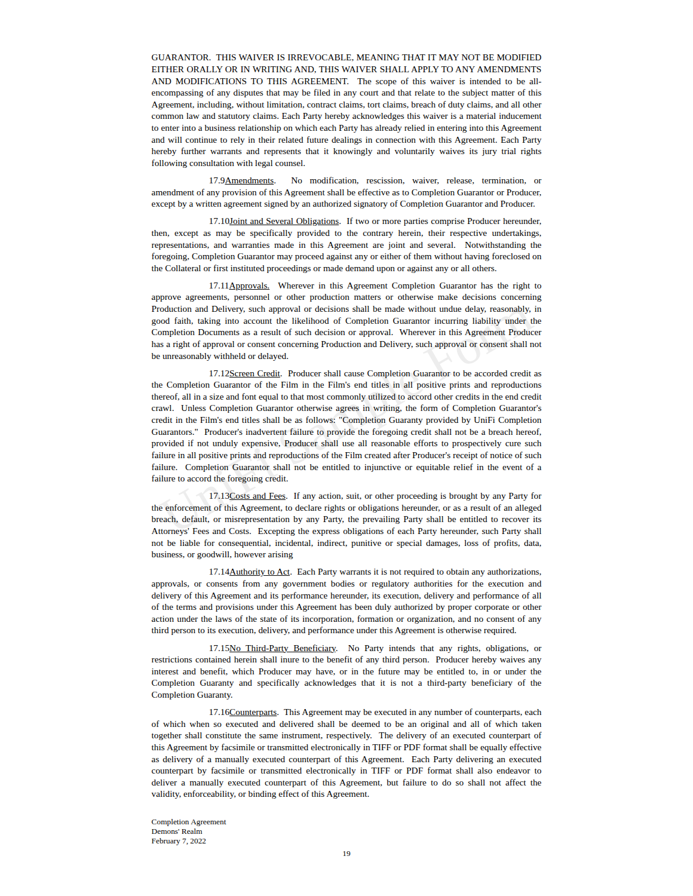UniFi Sample Form
GUARANTOR. THIS WAIVER IS IRREVOCABLE, MEANING THAT IT MAY NOT BE MODIFIED EITHER ORALLY OR IN WRITING AND, THIS WAIVER SHALL APPLY TO ANY AMENDMENTS AND MODIFICATIONS TO THIS AGREEMENT. The scope of this waiver is intended to be all-encompassing of any disputes that may be filed in any court and that relate to the subject matter of this Agreement, including, without limitation, contract claims, tort claims, breach of duty claims, and all other common law and statutory claims. Each Party hereby acknowledges this waiver is a material inducement to enter into a business relationship on which each Party has already relied in entering into this Agreement and will continue to rely in their related future dealings in connection with this Agreement. Each Party hereby further warrants and represents that it knowingly and voluntarily waives its jury trial rights following consultation with legal counsel.
17.9 Amendments. No modification, rescission, waiver, release, termination, or amendment of any provision of this Agreement shall be effective as to Completion Guarantor or Producer, except by a written agreement signed by an authorized signatory of Completion Guarantor and Producer.
17.10 Joint and Several Obligations. If two or more parties comprise Producer hereunder, then, except as may be specifically provided to the contrary herein, their respective undertakings, representations, and warranties made in this Agreement are joint and several. Notwithstanding the foregoing, Completion Guarantor may proceed against any or either of them without having foreclosed on the Collateral or first instituted proceedings or made demand upon or against any or all others.
17.11 Approvals. Wherever in this Agreement Completion Guarantor has the right to approve agreements, personnel or other production matters or otherwise make decisions concerning Production and Delivery, such approval or decisions shall be made without undue delay, reasonably, in good faith, taking into account the likelihood of Completion Guarantor incurring liability under the Completion Documents as a result of such decision or approval. Wherever in this Agreement Producer has a right of approval or consent concerning Production and Delivery, such approval or consent shall not be unreasonably withheld or delayed.
17.12 Screen Credit. Producer shall cause Completion Guarantor to be accorded credit as the Completion Guarantor of the Film in the Film's end titles in all positive prints and reproductions thereof, all in a size and font equal to that most commonly utilized to accord other credits in the end credit crawl. Unless Completion Guarantor otherwise agrees in writing, the form of Completion Guarantor's credit in the Film's end titles shall be as follows: "Completion Guaranty provided by UniFi Completion Guarantors." Producer's inadvertent failure to provide the foregoing credit shall not be a breach hereof, provided if not unduly expensive, Producer shall use all reasonable efforts to prospectively cure such failure in all positive prints and reproductions of the Film created after Producer's receipt of notice of such failure. Completion Guarantor shall not be entitled to injunctive or equitable relief in the event of a failure to accord the foregoing credit.
17.13 Costs and Fees. If any action, suit, or other proceeding is brought by any Party for the enforcement of this Agreement, to declare rights or obligations hereunder, or as a result of an alleged breach, default, or misrepresentation by any Party, the prevailing Party shall be entitled to recover its Attorneys' Fees and Costs. Excepting the express obligations of each Party hereunder, such Party shall not be liable for consequential, incidental, indirect, punitive or special damages, loss of profits, data, business, or goodwill, however arising
17.14 Authority to Act. Each Party warrants it is not required to obtain any authorizations, approvals, or consents from any government bodies or regulatory authorities for the execution and delivery of this Agreement and its performance hereunder, its execution, delivery and performance of all of the terms and provisions under this Agreement has been duly authorized by proper corporate or other action under the laws of the state of its incorporation, formation or organization, and no consent of any third person to its execution, delivery, and performance under this Agreement is otherwise required.
17.15 No Third-Party Beneficiary. No Party intends that any rights, obligations, or restrictions contained herein shall inure to the benefit of any third person. Producer hereby waives any interest and benefit, which Producer may have, or in the future may be entitled to, in or under the Completion Guaranty and specifically acknowledges that it is not a third-party beneficiary of the Completion Guaranty.
17.16 Counterparts. This Agreement may be executed in any number of counterparts, each of which when so executed and delivered shall be deemed to be an original and all of which taken together shall constitute the same instrument, respectively. The delivery of an executed counterpart of this Agreement by facsimile or transmitted electronically in TIFF or PDF format shall be equally effective as delivery of a manually executed counterpart of this Agreement. Each Party delivering an executed counterpart by facsimile or transmitted electronically in TIFF or PDF format shall also endeavor to deliver a manually executed counterpart of this Agreement, but failure to do so shall not affect the validity, enforceability, or binding effect of this Agreement.
Completion Agreement
Demons' Realm
February 7, 2022
19